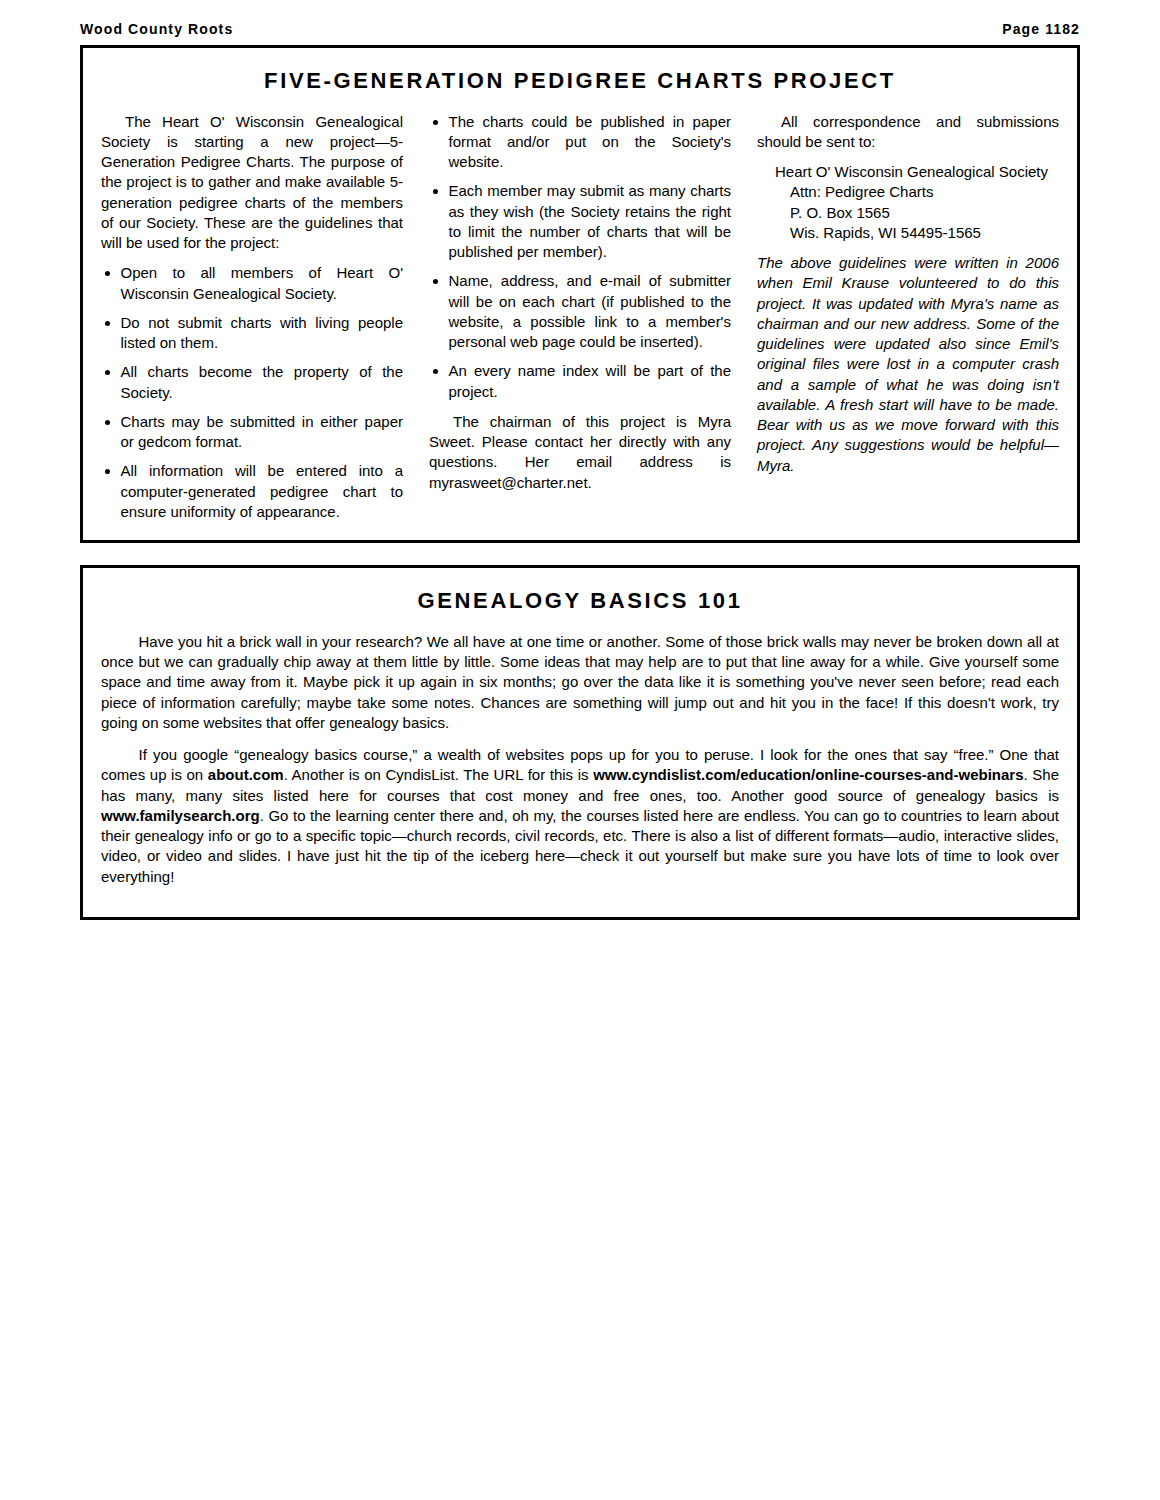Wood County Roots Page 1182
Five-Generation Pedigree Charts Project
The Heart O' Wisconsin Genealogical Society is starting a new project—5-Generation Pedigree Charts. The purpose of the project is to gather and make available 5-generation pedigree charts of the members of our Society. These are the guidelines that will be used for the project:
Open to all members of Heart O' Wisconsin Genealogical Society.
Do not submit charts with living people listed on them.
All charts become the property of the Society.
Charts may be submitted in either paper or gedcom format.
All information will be entered into a computer-generated pedigree chart to ensure uniformity of appearance.
The charts could be published in paper format and/or put on the Society's website.
Each member may submit as many charts as they wish (the Society retains the right to limit the number of charts that will be published per member).
Name, address, and e-mail of submitter will be on each chart (if published to the website, a possible link to a member's personal web page could be inserted).
An every name index will be part of the project.
The chairman of this project is Myra Sweet. Please contact her directly with any questions. Her email address is myrasweet@charter.net.
All correspondence and submissions should be sent to:
Heart O' Wisconsin Genealogical Society
Attn: Pedigree Charts
P. O. Box 1565
Wis. Rapids, WI 54495-1565
The above guidelines were written in 2006 when Emil Krause volunteered to do this project. It was updated with Myra's name as chairman and our new address. Some of the guidelines were updated also since Emil's original files were lost in a computer crash and a sample of what he was doing isn't available. A fresh start will have to be made. Bear with us as we move forward with this project. Any suggestions would be helpful—Myra.
Genealogy Basics 101
Have you hit a brick wall in your research? We all have at one time or another. Some of those brick walls may never be broken down all at once but we can gradually chip away at them little by little. Some ideas that may help are to put that line away for a while. Give yourself some space and time away from it. Maybe pick it up again in six months; go over the data like it is something you've never seen before; read each piece of information carefully; maybe take some notes. Chances are something will jump out and hit you in the face! If this doesn't work, try going on some websites that offer genealogy basics.
If you google “genealogy basics course,” a wealth of websites pops up for you to peruse. I look for the ones that say “free.” One that comes up is on about.com. Another is on CyndisList. The URL for this is www.cyndislist.com/education/online-courses-and-webinars. She has many, many sites listed here for courses that cost money and free ones, too. Another good source of genealogy basics is www.familysearch.org. Go to the learning center there and, oh my, the courses listed here are endless. You can go to countries to learn about their genealogy info or go to a specific topic—church records, civil records, etc. There is also a list of different formats—audio, interactive slides, video, or video and slides. I have just hit the tip of the iceberg here—check it out yourself but make sure you have lots of time to look over everything!